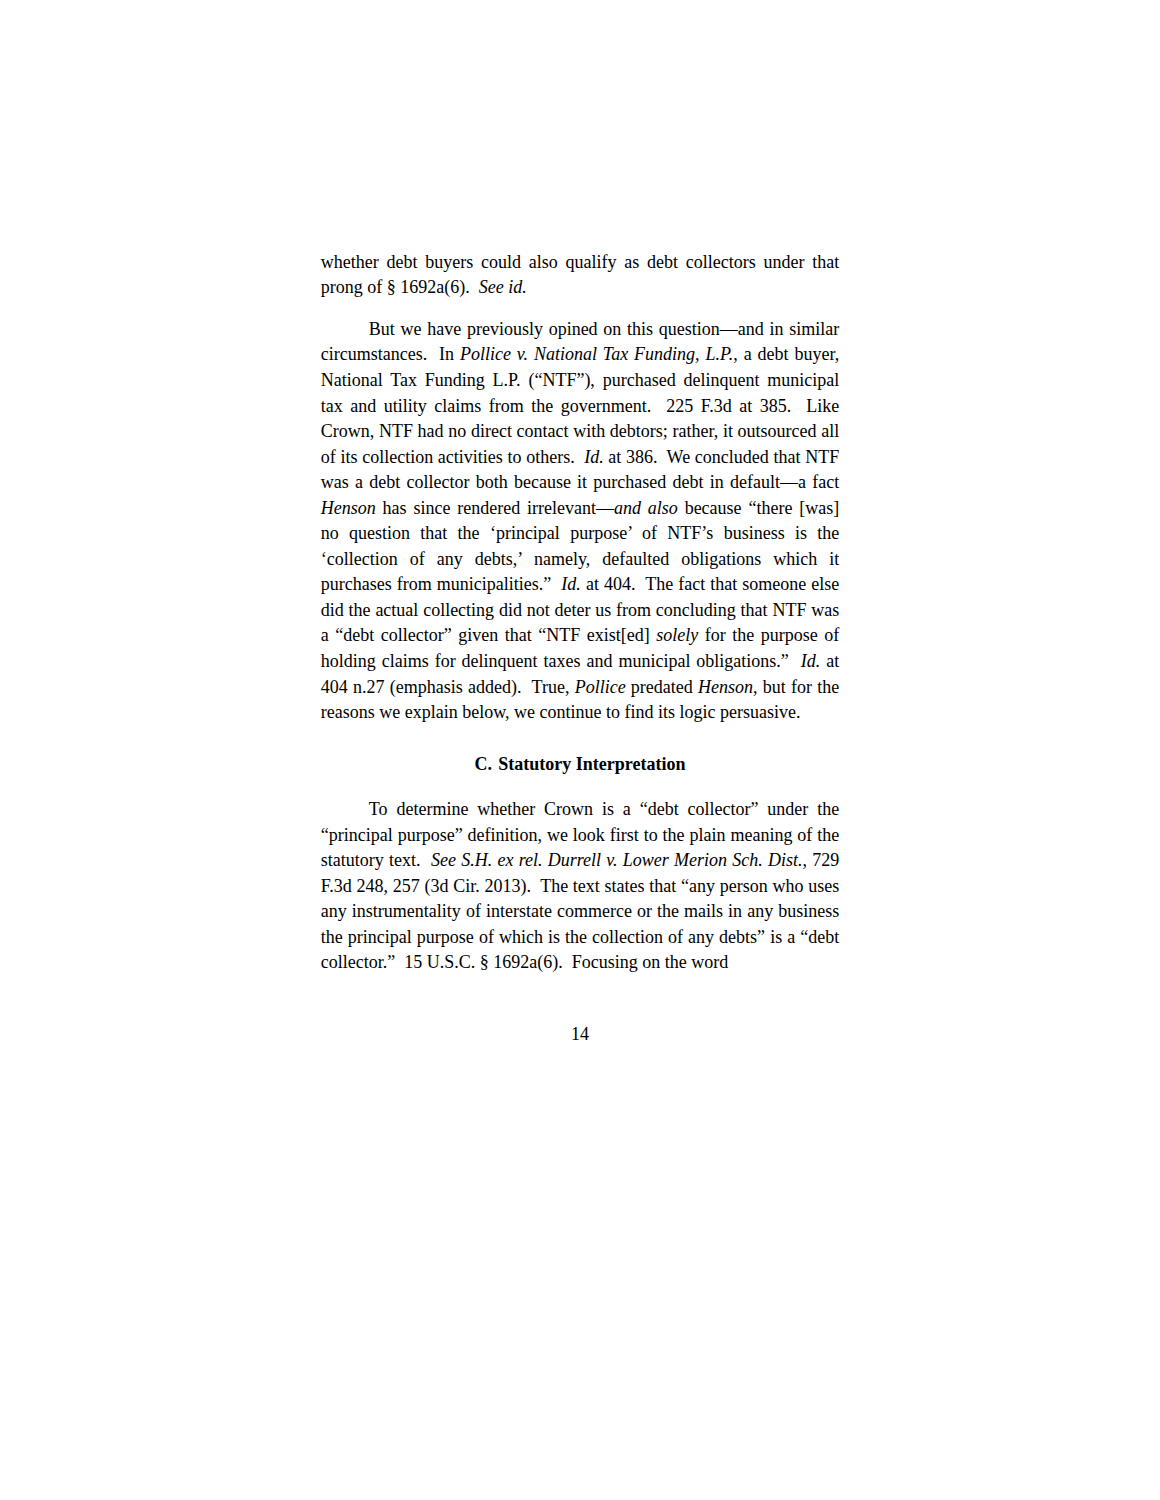whether debt buyers could also qualify as debt collectors under that prong of § 1692a(6). See id.
But we have previously opined on this question—and in similar circumstances. In Pollice v. National Tax Funding, L.P., a debt buyer, National Tax Funding L.P. (“NTF”), purchased delinquent municipal tax and utility claims from the government. 225 F.3d at 385. Like Crown, NTF had no direct contact with debtors; rather, it outsourced all of its collection activities to others. Id. at 386. We concluded that NTF was a debt collector both because it purchased debt in default—a fact Henson has since rendered irrelevant—and also because “there [was] no question that the ‘principal purpose’ of NTF’s business is the ‘collection of any debts,’ namely, defaulted obligations which it purchases from municipalities.” Id. at 404. The fact that someone else did the actual collecting did not deter us from concluding that NTF was a “debt collector” given that “NTF exist[ed] solely for the purpose of holding claims for delinquent taxes and municipal obligations.” Id. at 404 n.27 (emphasis added). True, Pollice predated Henson, but for the reasons we explain below, we continue to find its logic persuasive.
C. Statutory Interpretation
To determine whether Crown is a “debt collector” under the “principal purpose” definition, we look first to the plain meaning of the statutory text. See S.H. ex rel. Durrell v. Lower Merion Sch. Dist., 729 F.3d 248, 257 (3d Cir. 2013). The text states that “any person who uses any instrumentality of interstate commerce or the mails in any business the principal purpose of which is the collection of any debts” is a “debt collector.” 15 U.S.C. § 1692a(6). Focusing on the word
14